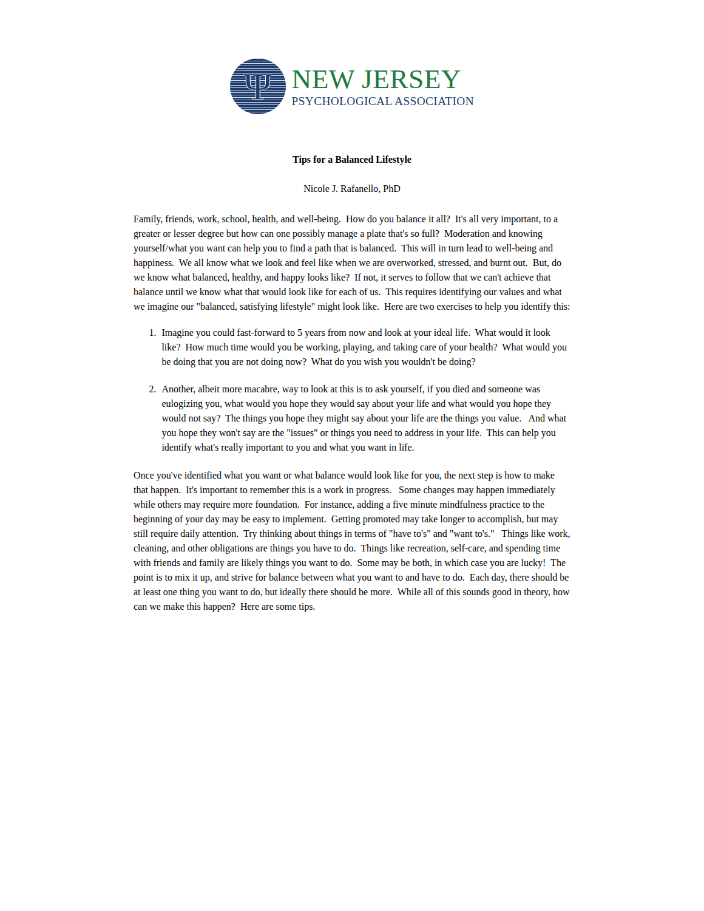NEW JERSEY PSYCHOLOGICAL ASSOCIATION
Tips for a Balanced Lifestyle
Nicole J. Rafanello, PhD
Family, friends, work, school, health, and well-being. How do you balance it all? It's all very important, to a greater or lesser degree but how can one possibly manage a plate that's so full? Moderation and knowing yourself/what you want can help you to find a path that is balanced. This will in turn lead to well-being and happiness. We all know what we look and feel like when we are overworked, stressed, and burnt out. But, do we know what balanced, healthy, and happy looks like? If not, it serves to follow that we can't achieve that balance until we know what that would look like for each of us. This requires identifying our values and what we imagine our "balanced, satisfying lifestyle" might look like. Here are two exercises to help you identify this:
Imagine you could fast-forward to 5 years from now and look at your ideal life. What would it look like? How much time would you be working, playing, and taking care of your health? What would you be doing that you are not doing now? What do you wish you wouldn't be doing?
Another, albeit more macabre, way to look at this is to ask yourself, if you died and someone was eulogizing you, what would you hope they would say about your life and what would you hope they would not say? The things you hope they might say about your life are the things you value. And what you hope they won't say are the "issues" or things you need to address in your life. This can help you identify what's really important to you and what you want in life.
Once you've identified what you want or what balance would look like for you, the next step is how to make that happen. It's important to remember this is a work in progress. Some changes may happen immediately while others may require more foundation. For instance, adding a five minute mindfulness practice to the beginning of your day may be easy to implement. Getting promoted may take longer to accomplish, but may still require daily attention. Try thinking about things in terms of "have to's" and "want to's." Things like work, cleaning, and other obligations are things you have to do. Things like recreation, self-care, and spending time with friends and family are likely things you want to do. Some may be both, in which case you are lucky! The point is to mix it up, and strive for balance between what you want to and have to do. Each day, there should be at least one thing you want to do, but ideally there should be more. While all of this sounds good in theory, how can we make this happen? Here are some tips.